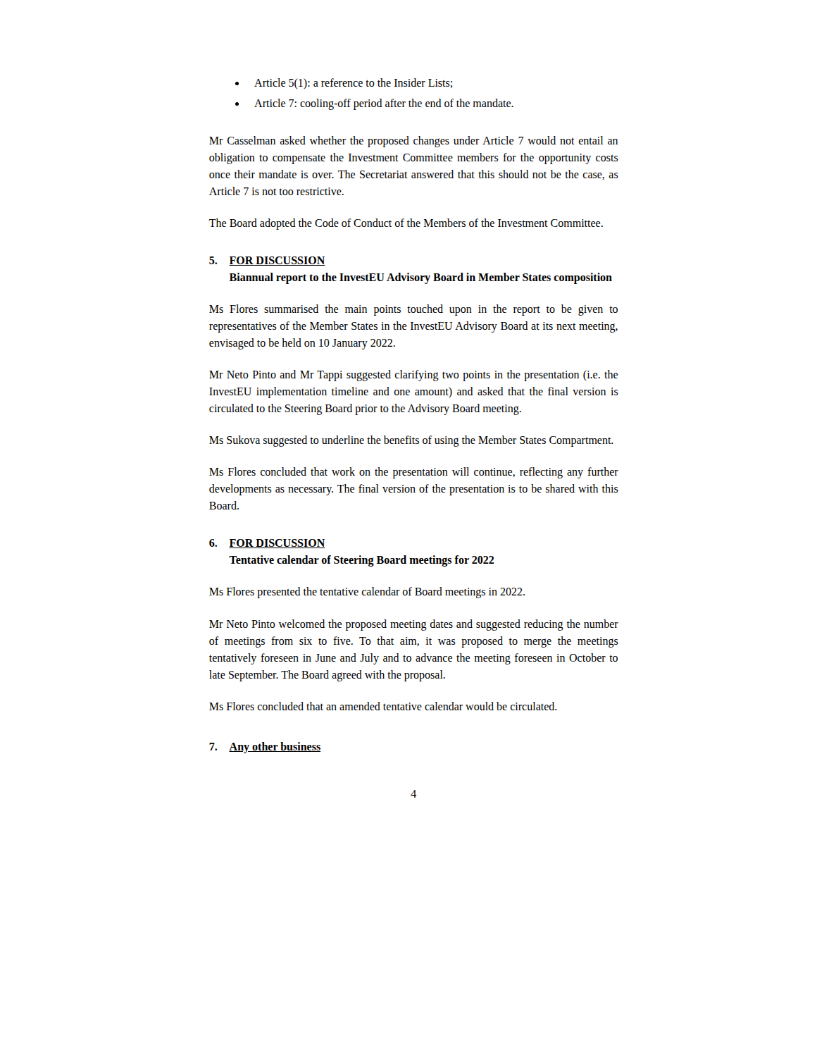Article 5(1): a reference to the Insider Lists;
Article 7: cooling-off period after the end of the mandate.
Mr Casselman asked whether the proposed changes under Article 7 would not entail an obligation to compensate the Investment Committee members for the opportunity costs once their mandate is over. The Secretariat answered that this should not be the case, as Article 7 is not too restrictive.
The Board adopted the Code of Conduct of the Members of the Investment Committee.
5. FOR DISCUSSION Biannual report to the InvestEU Advisory Board in Member States composition
Ms Flores summarised the main points touched upon in the report to be given to representatives of the Member States in the InvestEU Advisory Board at its next meeting, envisaged to be held on 10 January 2022.
Mr Neto Pinto and Mr Tappi suggested clarifying two points in the presentation (i.e. the InvestEU implementation timeline and one amount) and asked that the final version is circulated to the Steering Board prior to the Advisory Board meeting.
Ms Sukova suggested to underline the benefits of using the Member States Compartment.
Ms Flores concluded that work on the presentation will continue, reflecting any further developments as necessary. The final version of the presentation is to be shared with this Board.
6. FOR DISCUSSION Tentative calendar of Steering Board meetings for 2022
Ms Flores presented the tentative calendar of Board meetings in 2022.
Mr Neto Pinto welcomed the proposed meeting dates and suggested reducing the number of meetings from six to five. To that aim, it was proposed to merge the meetings tentatively foreseen in June and July and to advance the meeting foreseen in October to late September. The Board agreed with the proposal.
Ms Flores concluded that an amended tentative calendar would be circulated.
7. Any other business
4